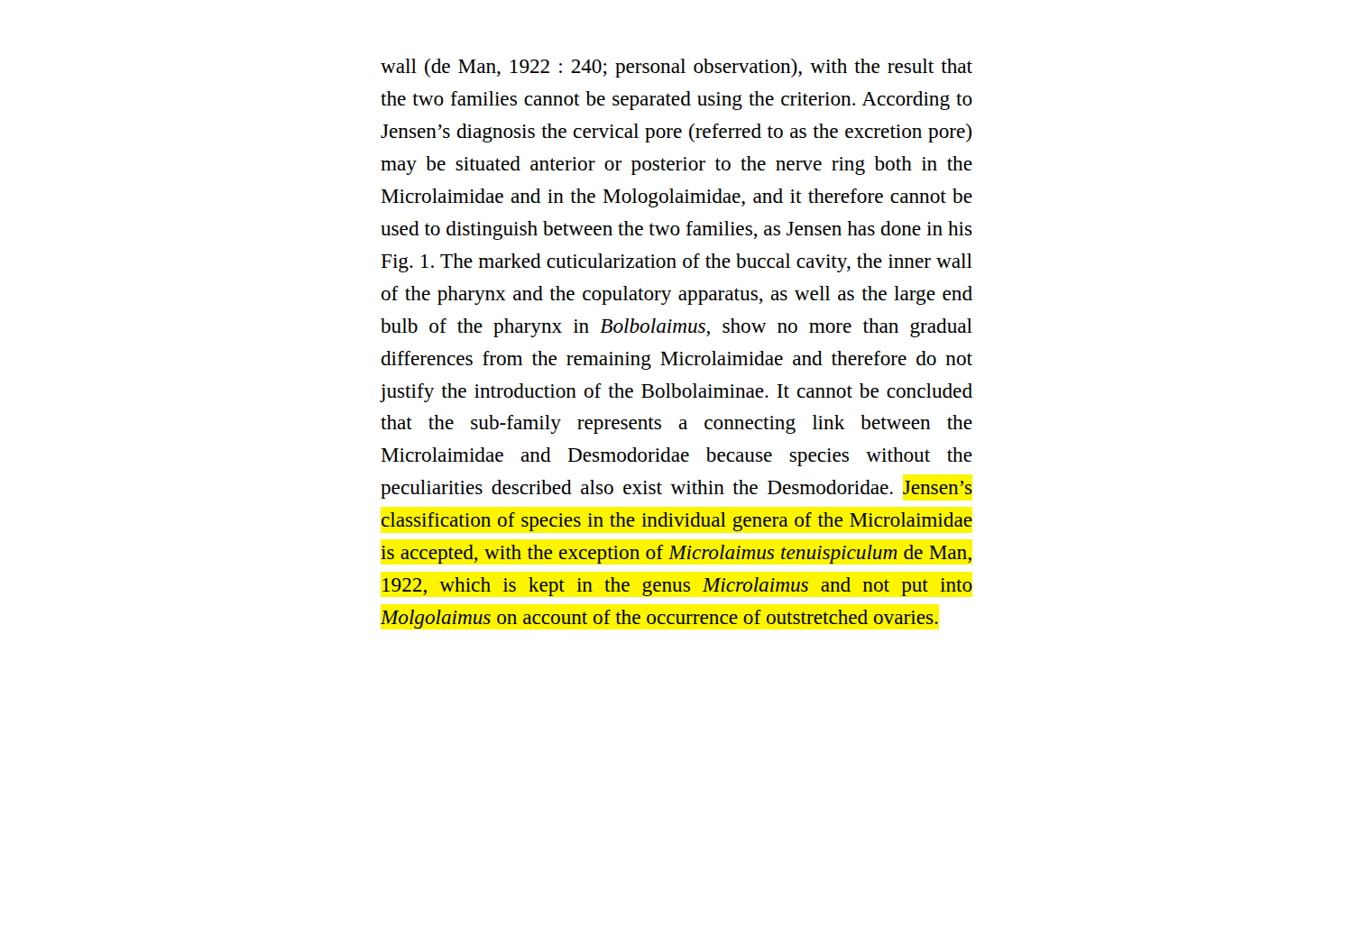wall (de Man, 1922 : 240; personal observation), with the result that the two families cannot be separated using the criterion. According to Jensen’s diagnosis the cervical pore (referred to as the excretion pore) may be situated anterior or posterior to the nerve ring both in the Microlaimidae and in the Mologolaimidae, and it therefore cannot be used to distinguish between the two families, as Jensen has done in his Fig. 1. The marked cuticularization of the buccal cavity, the inner wall of the pharynx and the copulatory apparatus, as well as the large end bulb of the pharynx in Bolbolaimus, show no more than gradual differences from the remaining Microlaimidae and therefore do not justify the introduction of the Bolbolaiminae. It cannot be concluded that the sub-family represents a connecting link between the Microlaimidae and Desmodoridae because species without the peculiarities described also exist within the Desmodoridae. Jensen’s classification of species in the individual genera of the Microlaimidae is accepted, with the exception of Microlaimus tenuis­piculum de Man, 1922, which is kept in the genus Microlaimus and not put into Molgolaimus on account of the occurrence of outstretched ovaries.